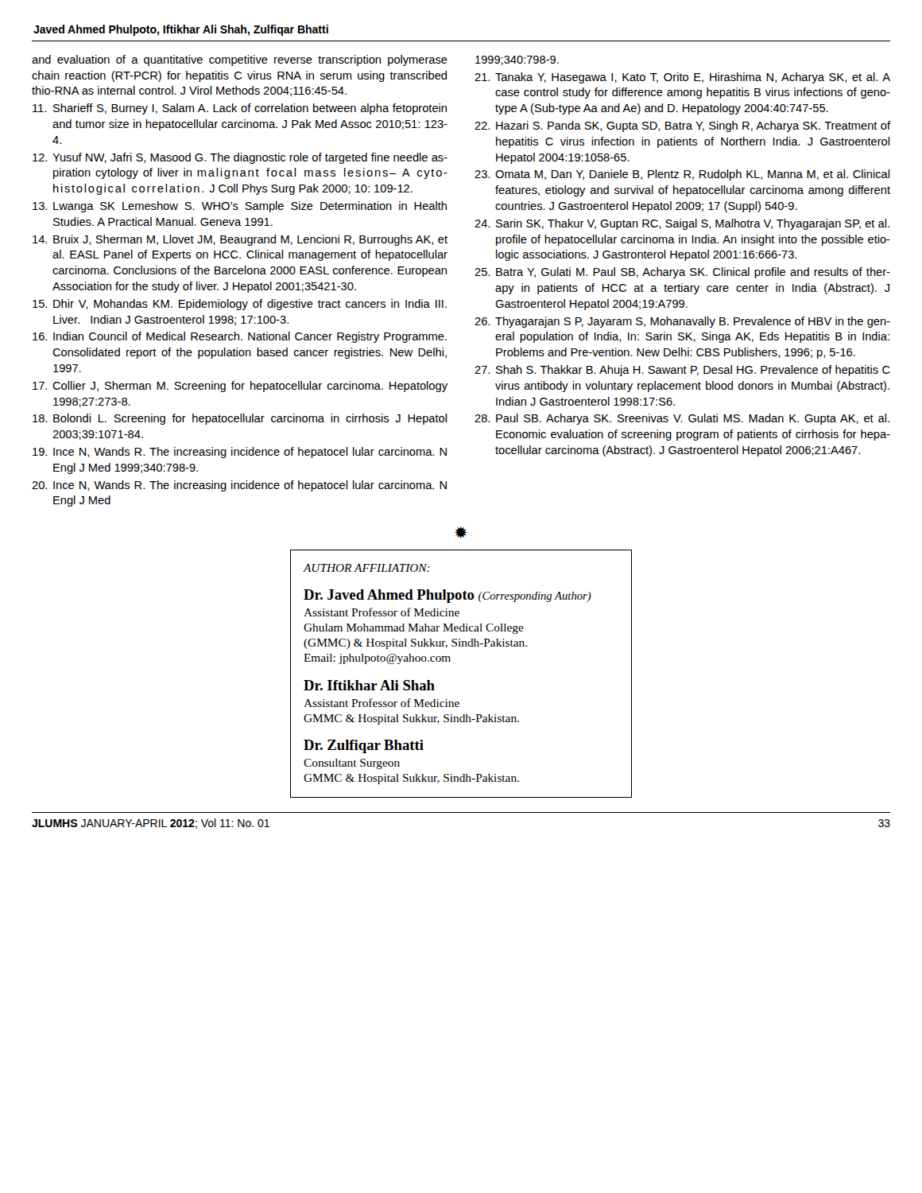Javed Ahmed Phulpoto, Iftikhar Ali Shah, Zulfiqar Bhatti
and evaluation of a quantitative competitive reverse transcription polymerase chain reaction (RT-PCR) for hepatitis C virus RNA in serum using transcribed thio-RNA as internal control. J Virol Methods 2004;116:45-54.
11. Sharieff S, Burney I, Salam A. Lack of correlation between alpha fetoprotein and tumor size in hepatocellular carcinoma. J Pak Med Assoc 2010;51: 123-4.
12. Yusuf NW, Jafri S, Masood G. The diagnostic role of targeted fine needle aspiration cytology of liver in malignant focal mass lesions– A cytohistological correlation. J Coll Phys Surg Pak 2000; 10: 109-12.
13. Lwanga SK Lemeshow S. WHO’s Sample Size Determination in Health Studies. A Practical Manual. Geneva 1991.
14. Bruix J, Sherman M, Llovet JM, Beaugrand M, Lencioni R, Burroughs AK, et al. EASL Panel of Experts on HCC. Clinical management of hepatocellular carcinoma. Conclusions of the Barcelona 2000 EASL conference. European Association for the study of liver. J Hepatol 2001;35421-30.
15. Dhir V, Mohandas KM. Epidemiology of digestive tract cancers in India III. Liver. Indian J Gastroenterol 1998; 17:100-3.
16. Indian Council of Medical Research. National Cancer Registry Programme. Consolidated report of the population based cancer registries. New Delhi, 1997.
17. Collier J, Sherman M. Screening for hepatocellular carcinoma. Hepatology 1998;27:273-8.
18. Bolondi L. Screening for hepatocellular carcinoma in cirrhosis J Hepatol 2003;39:1071-84.
19. Ince N, Wands R. The increasing incidence of hepatocel lular carcinoma. N Engl J Med 1999;340:798-9.
20. Ince N, Wands R. The increasing incidence of hepatocel lular carcinoma. N Engl J Med
1999;340:798-9.
21. Tanaka Y, Hasegawa I, Kato T, Orito E, Hirashima N, Acharya SK, et al. A case control study for difference among hepatitis B virus infections of genotype A (Sub-type Aa and Ae) and D. Hepatology 2004:40:747-55.
22. Hazari S. Panda SK, Gupta SD, Batra Y, Singh R, Acharya SK. Treatment of hepatitis C virus infection in patients of Northern India. J Gastroenterol Hepatol 2004:19:1058-65.
23. Omata M, Dan Y, Daniele B, Plentz R, Rudolph KL, Manna M, et al. Clinical features, etiology and survival of hepatocellular carcinoma among different countries. J Gastroenterol Hepatol 2009; 17 (Suppl) 540-9.
24. Sarin SK, Thakur V, Guptan RC, Saigal S, Malhotra V, Thyagarajan SP, et al. profile of hepatocellular carcinoma in India. An insight into the possible etiologic associations. J Gastronterol Hepatol 2001:16:666-73.
25. Batra Y, Gulati M. Paul SB, Acharya SK. Clinical profile and results of therapy in patients of HCC at a tertiary care center in India (Abstract). J Gastroenterol Hepatol 2004;19:A799.
26. Thyagarajan S P, Jayaram S, Mohanavally B. Prevalence of HBV in the general population of India, In: Sarin SK, Singa AK, Eds Hepatitis B in India: Problems and Pre-vention. New Delhi: CBS Publishers, 1996; p, 5-16.
27. Shah S. Thakkar B. Ahuja H. Sawant P, Desal HG. Prevalence of hepatitis C virus antibody in voluntary replacement blood donors in Mumbai (Abstract). Indian J Gastroenterol 1998:17:S6.
28. Paul SB. Acharya SK. Sreenivas V. Gulati MS. Madan K. Gupta AK, et al. Economic evaluation of screening program of patients of cirrhosis for hepatocellular carcinoma (Abstract). J Gastroenterol Hepatol 2006;21:A467.
✹
AUTHOR AFFILIATION:
Dr. Javed Ahmed Phulpoto (Corresponding Author)
Assistant Professor of Medicine
Ghulam Mohammad Mahar Medical College
(GMMC) & Hospital Sukkur, Sindh-Pakistan.
Email: jphulpoto@yahoo.com
Dr. Iftikhar Ali Shah
Assistant Professor of Medicine
GMMC & Hospital Sukkur, Sindh-Pakistan.
Dr. Zulfiqar Bhatti
Consultant Surgeon
GMMC & Hospital Sukkur, Sindh-Pakistan.
JLUMHS JANUARY-APRIL 2012; Vol 11: No. 01
33